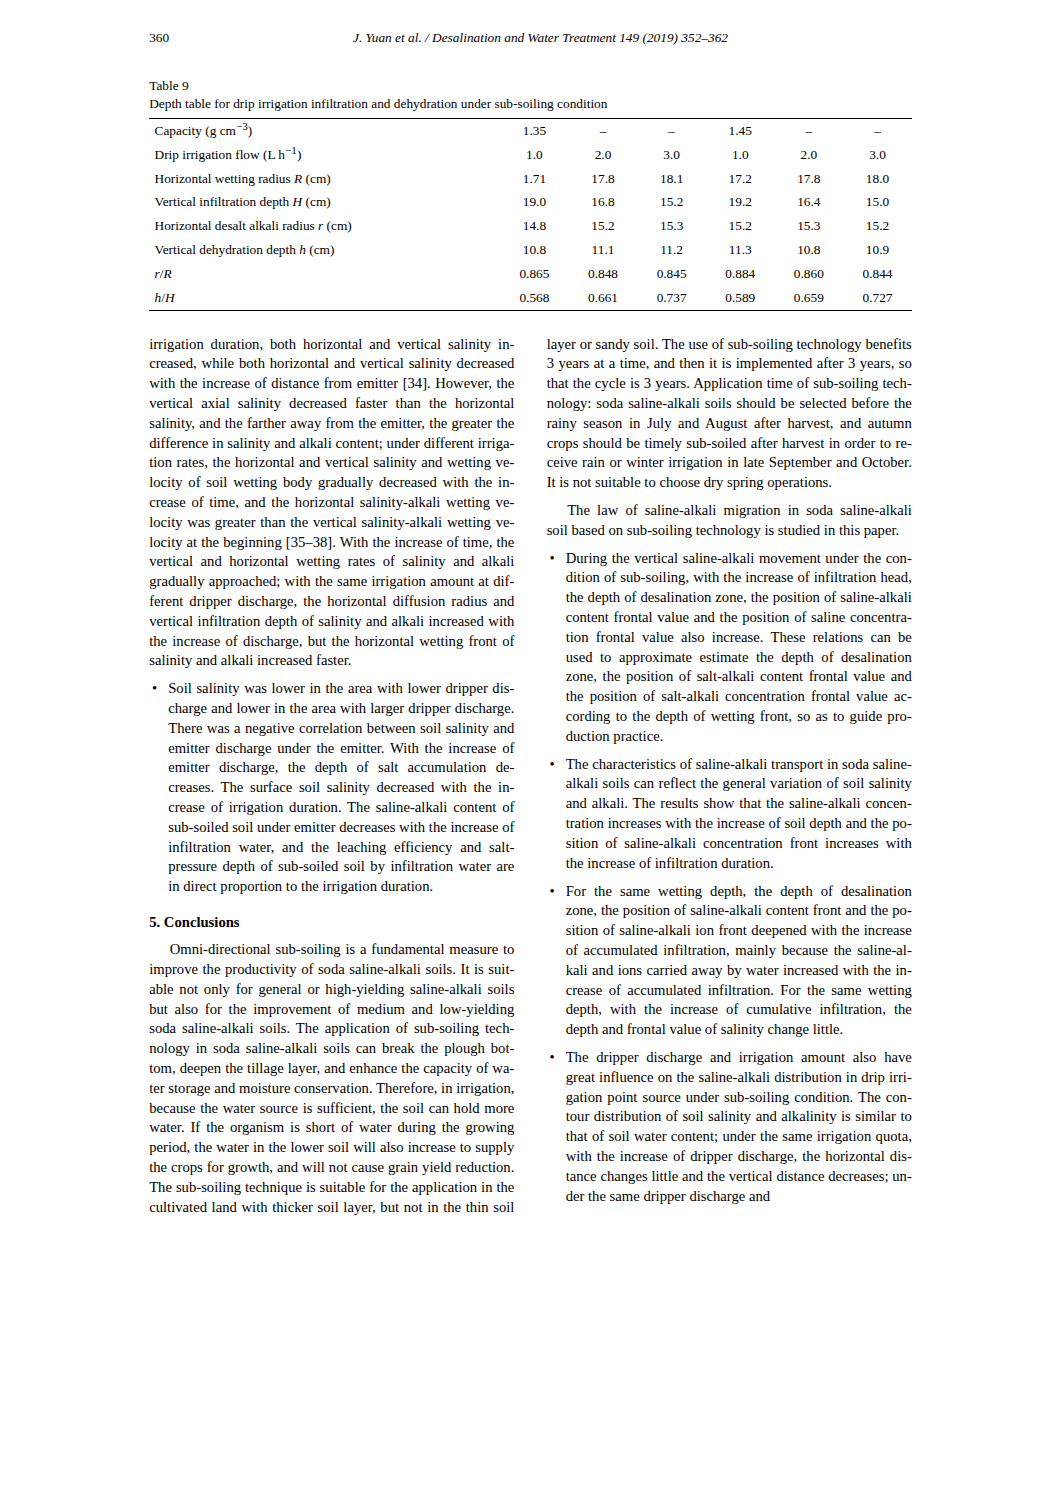360 J. Yuan et al. / Desalination and Water Treatment 149 (2019) 352–362
Table 9 Depth table for drip irrigation infiltration and dehydration under sub-soiling condition
| Capacity (g cm −3 ) | 1.35 | – | – | 1.45 | – | – |
| Drip irrigation flow (L h −1 ) | 1.0 | 2.0 | 3.0 | 1.0 | 2.0 | 3.0 |
| Horizontal wetting radius R (cm) | 1.71 | 17.8 | 18.1 | 17.2 | 17.8 | 18.0 |
| Vertical infiltration depth H (cm) | 19.0 | 16.8 | 15.2 | 19.2 | 16.4 | 15.0 |
| Horizontal desalt alkali radius r (cm) | 14.8 | 15.2 | 15.3 | 15.2 | 15.3 | 15.2 |
| Vertical dehydration depth h (cm) | 10.8 | 11.1 | 11.2 | 11.3 | 10.8 | 10.9 |
| r / R | 0.865 | 0.848 | 0.845 | 0.884 | 0.860 | 0.844 |
| h / H | 0.568 | 0.661 | 0.737 | 0.589 | 0.659 | 0.727 |
irrigation duration, both horizontal and vertical salinity increased, while both horizontal and vertical salinity decreased with the increase of distance from emitter [34]. However, the vertical axial salinity decreased faster than the horizontal salinity, and the farther away from the emitter, the greater the difference in salinity and alkali content; under different irrigation rates, the horizontal and vertical salinity and wetting velocity of soil wetting body gradually decreased with the increase of time, and the horizontal salinity-alkali wetting velocity was greater than the vertical salinity-alkali wetting velocity at the beginning [35–38]. With the increase of time, the vertical and horizontal wetting rates of salinity and alkali gradually approached; with the same irrigation amount at different dripper discharge, the horizontal diffusion radius and vertical infiltration depth of salinity and alkali increased with the increase of discharge, but the horizontal wetting front of salinity and alkali increased faster.
Soil salinity was lower in the area with lower dripper discharge and lower in the area with larger dripper discharge. There was a negative correlation between soil salinity and emitter discharge under the emitter. With the increase of emitter discharge, the depth of salt accumulation decreases. The surface soil salinity decreased with the increase of irrigation duration. The saline-alkali content of sub-soiled soil under emitter decreases with the increase of infiltration water, and the leaching efficiency and salt-pressure depth of sub-soiled soil by infiltration water are in direct proportion to the irrigation duration.
5. Conclusions
Omni-directional sub-soiling is a fundamental measure to improve the productivity of soda saline-alkali soils. It is suitable not only for general or high-yielding saline-alkali soils but also for the improvement of medium and low-yielding soda saline-alkali soils. The application of sub-soiling technology in soda saline-alkali soils can break the plough bottom, deepen the tillage layer, and enhance the capacity of water storage and moisture conservation. Therefore, in irrigation, because the water source is sufficient, the soil can hold more water. If the organism is short of water during the growing period, the water in the lower soil will also increase to supply the crops for growth, and will not cause grain yield reduction. The sub-soiling technique is suitable for the application in the cultivated land with thicker soil layer, but not in the thin soil layer or sandy soil. The use of sub-soiling technology benefits 3 years at a time, and then it is implemented after 3 years, so that the cycle is 3 years. Application time of sub-soiling technology: soda saline-alkali soils should be selected before the rainy season in July and August after harvest, and autumn crops should be timely sub-soiled after harvest in order to receive rain or winter irrigation in late September and October. It is not suitable to choose dry spring operations.
The law of saline-alkali migration in soda saline-alkali soil based on sub-soiling technology is studied in this paper.
During the vertical saline-alkali movement under the condition of sub-soiling, with the increase of infiltration head, the depth of desalination zone, the position of saline-alkali content frontal value and the position of saline concentration frontal value also increase. These relations can be used to approximate estimate the depth of desalination zone, the position of salt-alkali content frontal value and the position of salt-alkali concentration frontal value according to the depth of wetting front, so as to guide production practice.
The characteristics of saline-alkali transport in soda saline-alkali soils can reflect the general variation of soil salinity and alkali. The results show that the saline-alkali concentration increases with the increase of soil depth and the position of saline-alkali concentration front increases with the increase of infiltration duration.
For the same wetting depth, the depth of desalination zone, the position of saline-alkali content front and the position of saline-alkali ion front deepened with the increase of accumulated infiltration, mainly because the saline-alkali and ions carried away by water increased with the increase of accumulated infiltration. For the same wetting depth, with the increase of cumulative infiltration, the depth and frontal value of salinity change little.
The dripper discharge and irrigation amount also have great influence on the saline-alkali distribution in drip irrigation point source under sub-soiling condition. The contour distribution of soil salinity and alkalinity is similar to that of soil water content; under the same irrigation quota, with the increase of dripper discharge, the horizontal distance changes little and the vertical distance decreases; under the same dripper discharge and